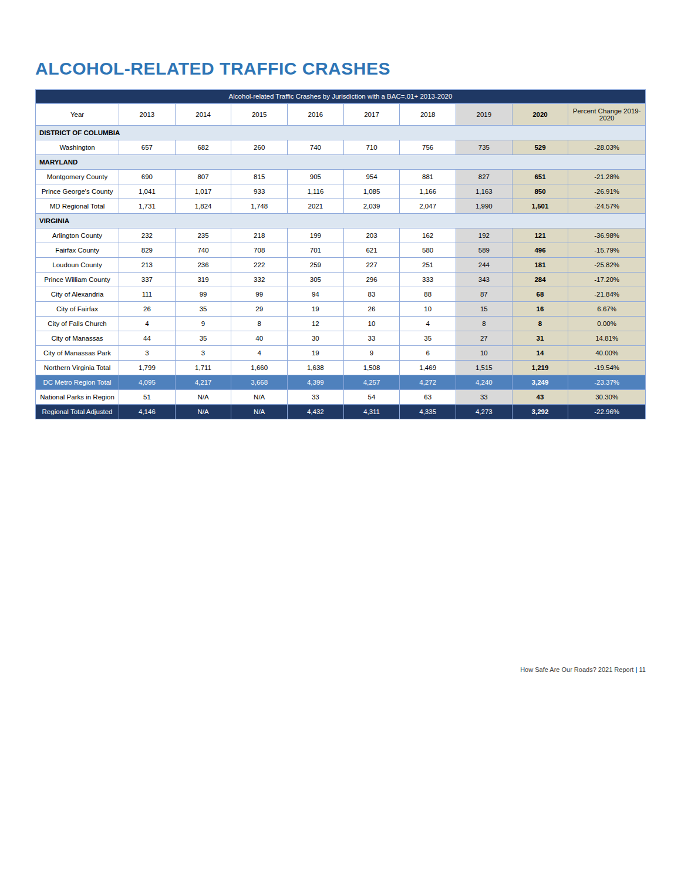ALCOHOL-RELATED TRAFFIC CRASHES
Alcohol-related Traffic Crashes by Jurisdiction with a BAC=.01+ 2013-2020
| Year | 2013 | 2014 | 2015 | 2016 | 2017 | 2018 | 2019 | 2020 | Percent Change 2019-2020 |
| --- | --- | --- | --- | --- | --- | --- | --- | --- | --- |
| DISTRICT OF COLUMBIA |
| Washington | 657 | 682 | 260 | 740 | 710 | 756 | 735 | 529 | -28.03% |
| MARYLAND |
| Montgomery County | 690 | 807 | 815 | 905 | 954 | 881 | 827 | 651 | -21.28% |
| Prince George's County | 1,041 | 1,017 | 933 | 1,116 | 1,085 | 1,166 | 1,163 | 850 | -26.91% |
| MD Regional Total | 1,731 | 1,824 | 1,748 | 2021 | 2,039 | 2,047 | 1,990 | 1,501 | -24.57% |
| VIRGINIA |
| Arlington County | 232 | 235 | 218 | 199 | 203 | 162 | 192 | 121 | -36.98% |
| Fairfax County | 829 | 740 | 708 | 701 | 621 | 580 | 589 | 496 | -15.79% |
| Loudoun County | 213 | 236 | 222 | 259 | 227 | 251 | 244 | 181 | -25.82% |
| Prince William County | 337 | 319 | 332 | 305 | 296 | 333 | 343 | 284 | -17.20% |
| City of Alexandria | 111 | 99 | 99 | 94 | 83 | 88 | 87 | 68 | -21.84% |
| City of Fairfax | 26 | 35 | 29 | 19 | 26 | 10 | 15 | 16 | 6.67% |
| City of Falls Church | 4 | 9 | 8 | 12 | 10 | 4 | 8 | 8 | 0.00% |
| City of Manassas | 44 | 35 | 40 | 30 | 33 | 35 | 27 | 31 | 14.81% |
| City of Manassas Park | 3 | 3 | 4 | 19 | 9 | 6 | 10 | 14 | 40.00% |
| Northern Virginia Total | 1,799 | 1,711 | 1,660 | 1,638 | 1,508 | 1,469 | 1,515 | 1,219 | -19.54% |
| DC Metro Region Total | 4,095 | 4,217 | 3,668 | 4,399 | 4,257 | 4,272 | 4,240 | 3,249 | -23.37% |
| National Parks in Region | 51 | N/A | N/A | 33 | 54 | 63 | 33 | 43 | 30.30% |
| Regional Total Adjusted | 4,146 | N/A | N/A | 4,432 | 4,311 | 4,335 | 4,273 | 3,292 | -22.96% |
How Safe Are Our Roads? 2021 Report | 11